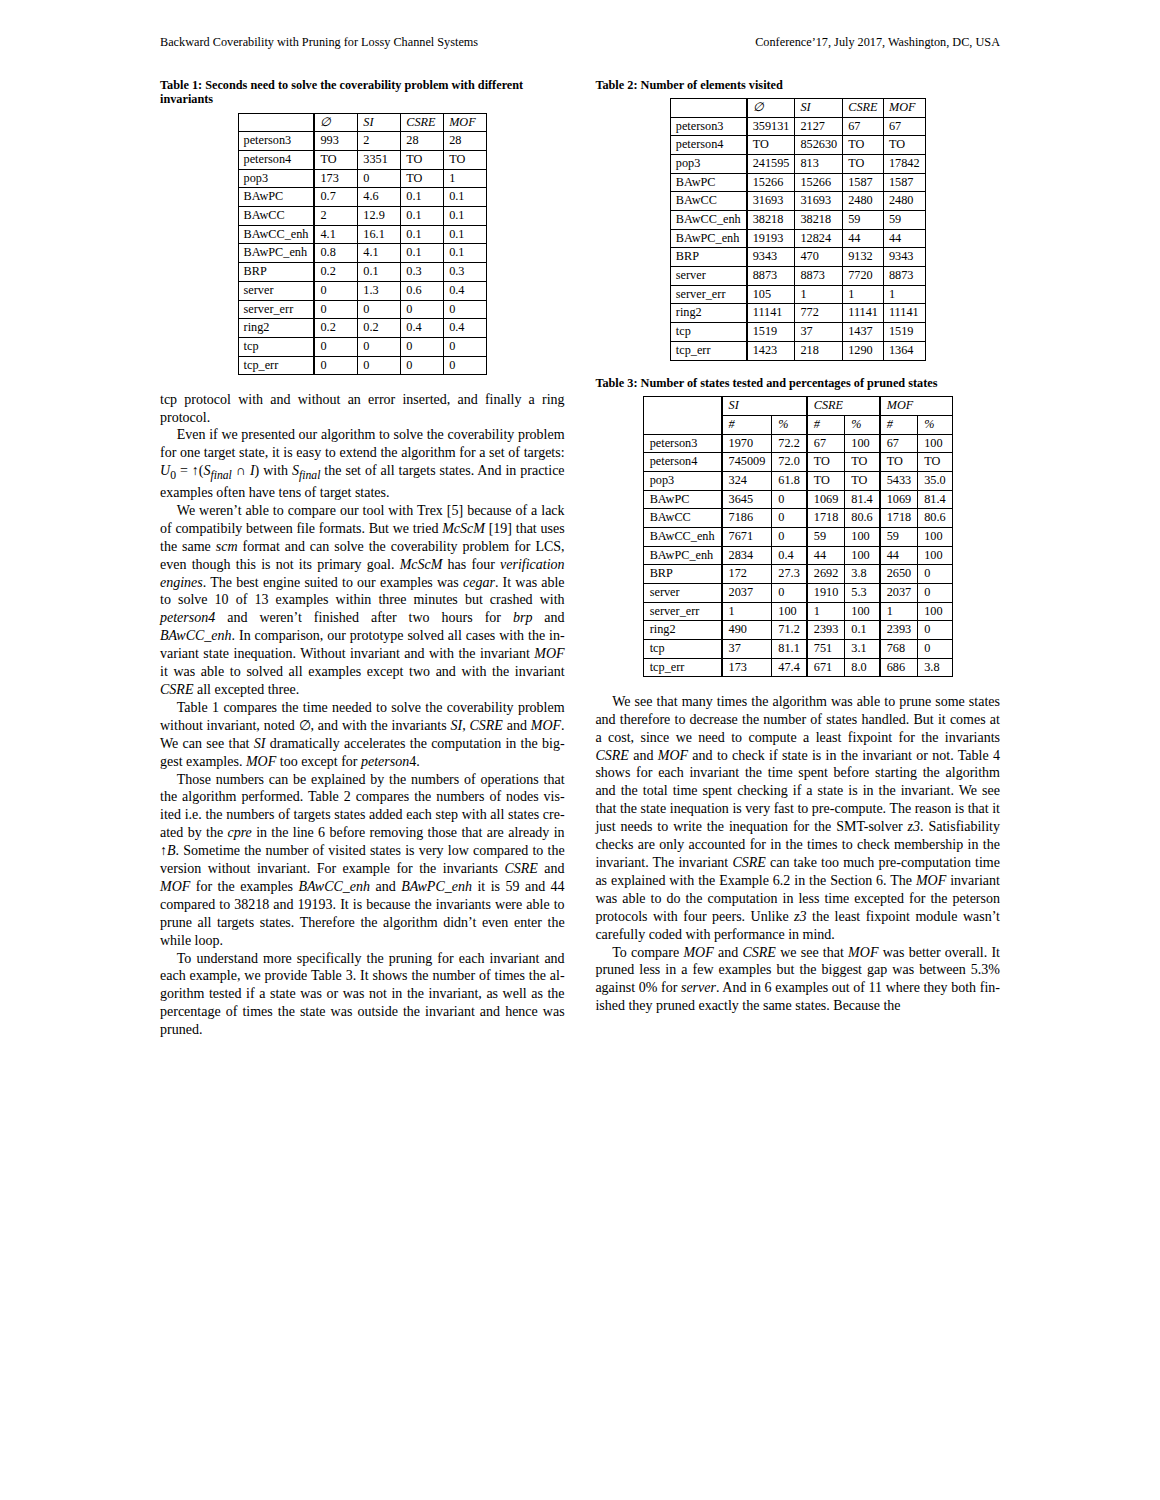Backward Coverability with Pruning for Lossy Channel Systems
Conference’17, July 2017, Washington, DC, USA
Table 1: Seconds need to solve the coverability problem with different invariants
| | ∅ | SI | CSRE | MOF |
| --- | --- | --- | --- | --- |
| peterson3 | 993 | 2 | 28 | 28 |
| peterson4 | TO | 3351 | TO | TO |
| pop3 | 173 | 0 | TO | 1 |
| BAwPC | 0.7 | 4.6 | 0.1 | 0.1 |
| BAwCC | 2 | 12.9 | 0.1 | 0.1 |
| BAwCC_enh | 4.1 | 16.1 | 0.1 | 0.1 |
| BAwPC_enh | 0.8 | 4.1 | 0.1 | 0.1 |
| BRP | 0.2 | 0.1 | 0.3 | 0.3 |
| server | 0 | 1.3 | 0.6 | 0.4 |
| server_err | 0 | 0 | 0 | 0 |
| ring2 | 0.2 | 0.2 | 0.4 | 0.4 |
| tcp | 0 | 0 | 0 | 0 |
| tcp_err | 0 | 0 | 0 | 0 |
tcp protocol with and without an error inserted, and finally a ring protocol.
Even if we presented our algorithm to solve the coverability problem for one target state, it is easy to extend the algorithm for a set of targets: U0 = ↑(Sfinal ∩ I) with Sfinal the set of all targets states. And in practice examples often have tens of target states.
We weren’t able to compare our tool with Trex [5] because of a lack of compatibily between file formats. But we tried McScM [19] that uses the same scm format and can solve the coverability problem for LCS, even though this is not its primary goal. McScM has four verification engines. The best engine suited to our examples was cegar. It was able to solve 10 of 13 examples within three minutes but crashed with peterson4 and weren’t finished after two hours for brp and BAwCC_enh. In comparison, our prototype solved all cases with the invariant state inequation. Without invariant and with the invariant MOF it was able to solved all examples except two and with the invariant CSRE all excepted three.
Table 1 compares the time needed to solve the coverability problem without invariant, noted ∅, and with the invariants SI, CSRE and MOF. We can see that SI dramatically accelerates the computation in the biggest examples. MOF too except for peterson4.
Those numbers can be explained by the numbers of operations that the algorithm performed. Table 2 compares the numbers of nodes visited i.e. the numbers of targets states added each step with all states created by the cpre in the line 6 before removing those that are already in ↑B. Sometime the number of visited states is very low compared to the version without invariant. For example for the invariants CSRE and MOF for the examples BAwCC_enh and BAwPC_enh it is 59 and 44 compared to 38218 and 19193. It is because the invariants were able to prune all targets states. Therefore the algorithm didn’t even enter the while loop.
To understand more specifically the pruning for each invariant and each example, we provide Table 3. It shows the number of times the algorithm tested if a state was or was not in the invariant, as well as the percentage of times the state was outside the invariant and hence was pruned.
Table 2: Number of elements visited
| | ∅ | SI | CSRE | MOF |
| --- | --- | --- | --- | --- |
| peterson3 | 359131 | 2127 | 67 | 67 |
| peterson4 | TO | 852630 | TO | TO |
| pop3 | 241595 | 813 | TO | 17842 |
| BAwPC | 15266 | 15266 | 1587 | 1587 |
| BAwCC | 31693 | 31693 | 2480 | 2480 |
| BAwCC_enh | 38218 | 38218 | 59 | 59 |
| BAwPC_enh | 19193 | 12824 | 44 | 44 |
| BRP | 9343 | 470 | 9132 | 9343 |
| server | 8873 | 8873 | 7720 | 8873 |
| server_err | 105 | 1 | 1 | 1 |
| ring2 | 11141 | 772 | 11141 | 11141 |
| tcp | 1519 | 37 | 1437 | 1519 |
| tcp_err | 1423 | 218 | 1290 | 1364 |
Table 3: Number of states tested and percentages of pruned states
| | SI | CSRE | MOF |
| --- | --- | --- | --- |
| # | % | # | % | # | % |
| peterson3 | 1970 | 72.2 | 67 | 100 | 67 | 100 |
| peterson4 | 745009 | 72.0 | TO | TO | TO | TO |
| pop3 | 324 | 61.8 | TO | TO | 5433 | 35.0 |
| BAwPC | 3645 | 0 | 1069 | 81.4 | 1069 | 81.4 |
| BAwCC | 7186 | 0 | 1718 | 80.6 | 1718 | 80.6 |
| BAwCC_enh | 7671 | 0 | 59 | 100 | 59 | 100 |
| BAwPC_enh | 2834 | 0.4 | 44 | 100 | 44 | 100 |
| BRP | 172 | 27.3 | 2692 | 3.8 | 2650 | 0 |
| server | 2037 | 0 | 1910 | 5.3 | 2037 | 0 |
| server_err | 1 | 100 | 1 | 100 | 1 | 100 |
| ring2 | 490 | 71.2 | 2393 | 0.1 | 2393 | 0 |
| tcp | 37 | 81.1 | 751 | 3.1 | 768 | 0 |
| tcp_err | 173 | 47.4 | 671 | 8.0 | 686 | 3.8 |
We see that many times the algorithm was able to prune some states and therefore to decrease the number of states handled. But it comes at a cost, since we need to compute a least fixpoint for the invariants CSRE and MOF and to check if state is in the invariant or not. Table 4 shows for each invariant the time spent before starting the algorithm and the total time spent checking if a state is in the invariant. We see that the state inequation is very fast to pre-compute. The reason is that it just needs to write the inequation for the SMT-solver z3. Satisfiability checks are only accounted for in the times to check membership in the invariant. The invariant CSRE can take too much pre-computation time as explained with the Example 6.2 in the Section 6. The MOF invariant was able to do the computation in less time excepted for the peterson protocols with four peers. Unlike z3 the least fixpoint module wasn’t carefully coded with performance in mind.
To compare MOF and CSRE we see that MOF was better overall. It pruned less in a few examples but the biggest gap was between 5.3% against 0% for server. And in 6 examples out of 11 where they both finished they pruned exactly the same states. Because the